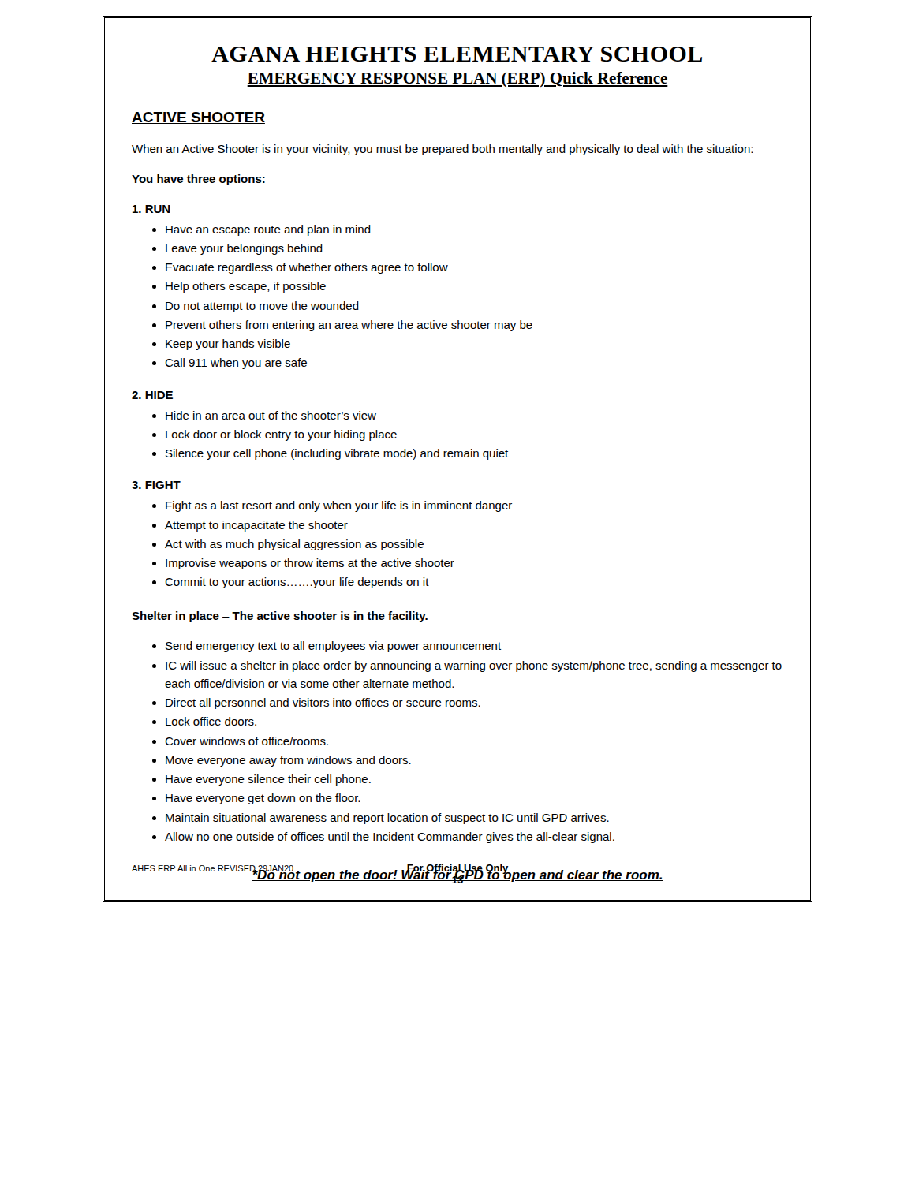AGANA HEIGHTS ELEMENTARY SCHOOL
EMERGENCY RESPONSE PLAN (ERP) Quick Reference
ACTIVE SHOOTER
When an Active Shooter is in your vicinity, you must be prepared both mentally and physically to deal with the situation:
You have three options:
1. RUN
Have an escape route and plan in mind
Leave your belongings behind
Evacuate regardless of whether others agree to follow
Help others escape, if possible
Do not attempt to move the wounded
Prevent others from entering an area where the active shooter may be
Keep your hands visible
Call 911 when you are safe
2. HIDE
Hide in an area out of the shooter’s view
Lock door or block entry to your hiding place
Silence your cell phone (including vibrate mode) and remain quiet
3. FIGHT
Fight as a last resort and only when your life is in imminent danger
Attempt to incapacitate the shooter
Act with as much physical aggression as possible
Improvise weapons or throw items at the active shooter
Commit to your actions…….your life depends on it
Shelter in place – The active shooter is in the facility.
Send emergency text to all employees via power announcement
IC will issue a shelter in place order by announcing a warning over phone system/phone tree, sending a messenger to each office/division or via some other alternate method.
Direct all personnel and visitors into offices or secure rooms.
Lock office doors.
Cover windows of office/rooms.
Move everyone away from windows and doors.
Have everyone silence their cell phone.
Have everyone get down on the floor.
Maintain situational awareness and report location of suspect to IC until GPD arrives.
Allow no one outside of offices until the Incident Commander gives the all-clear signal.
*Do not open the door! Wait for GPD to open and clear the room.
AHES ERP All in One REVISED 29JAN20 For Official Use Only 13